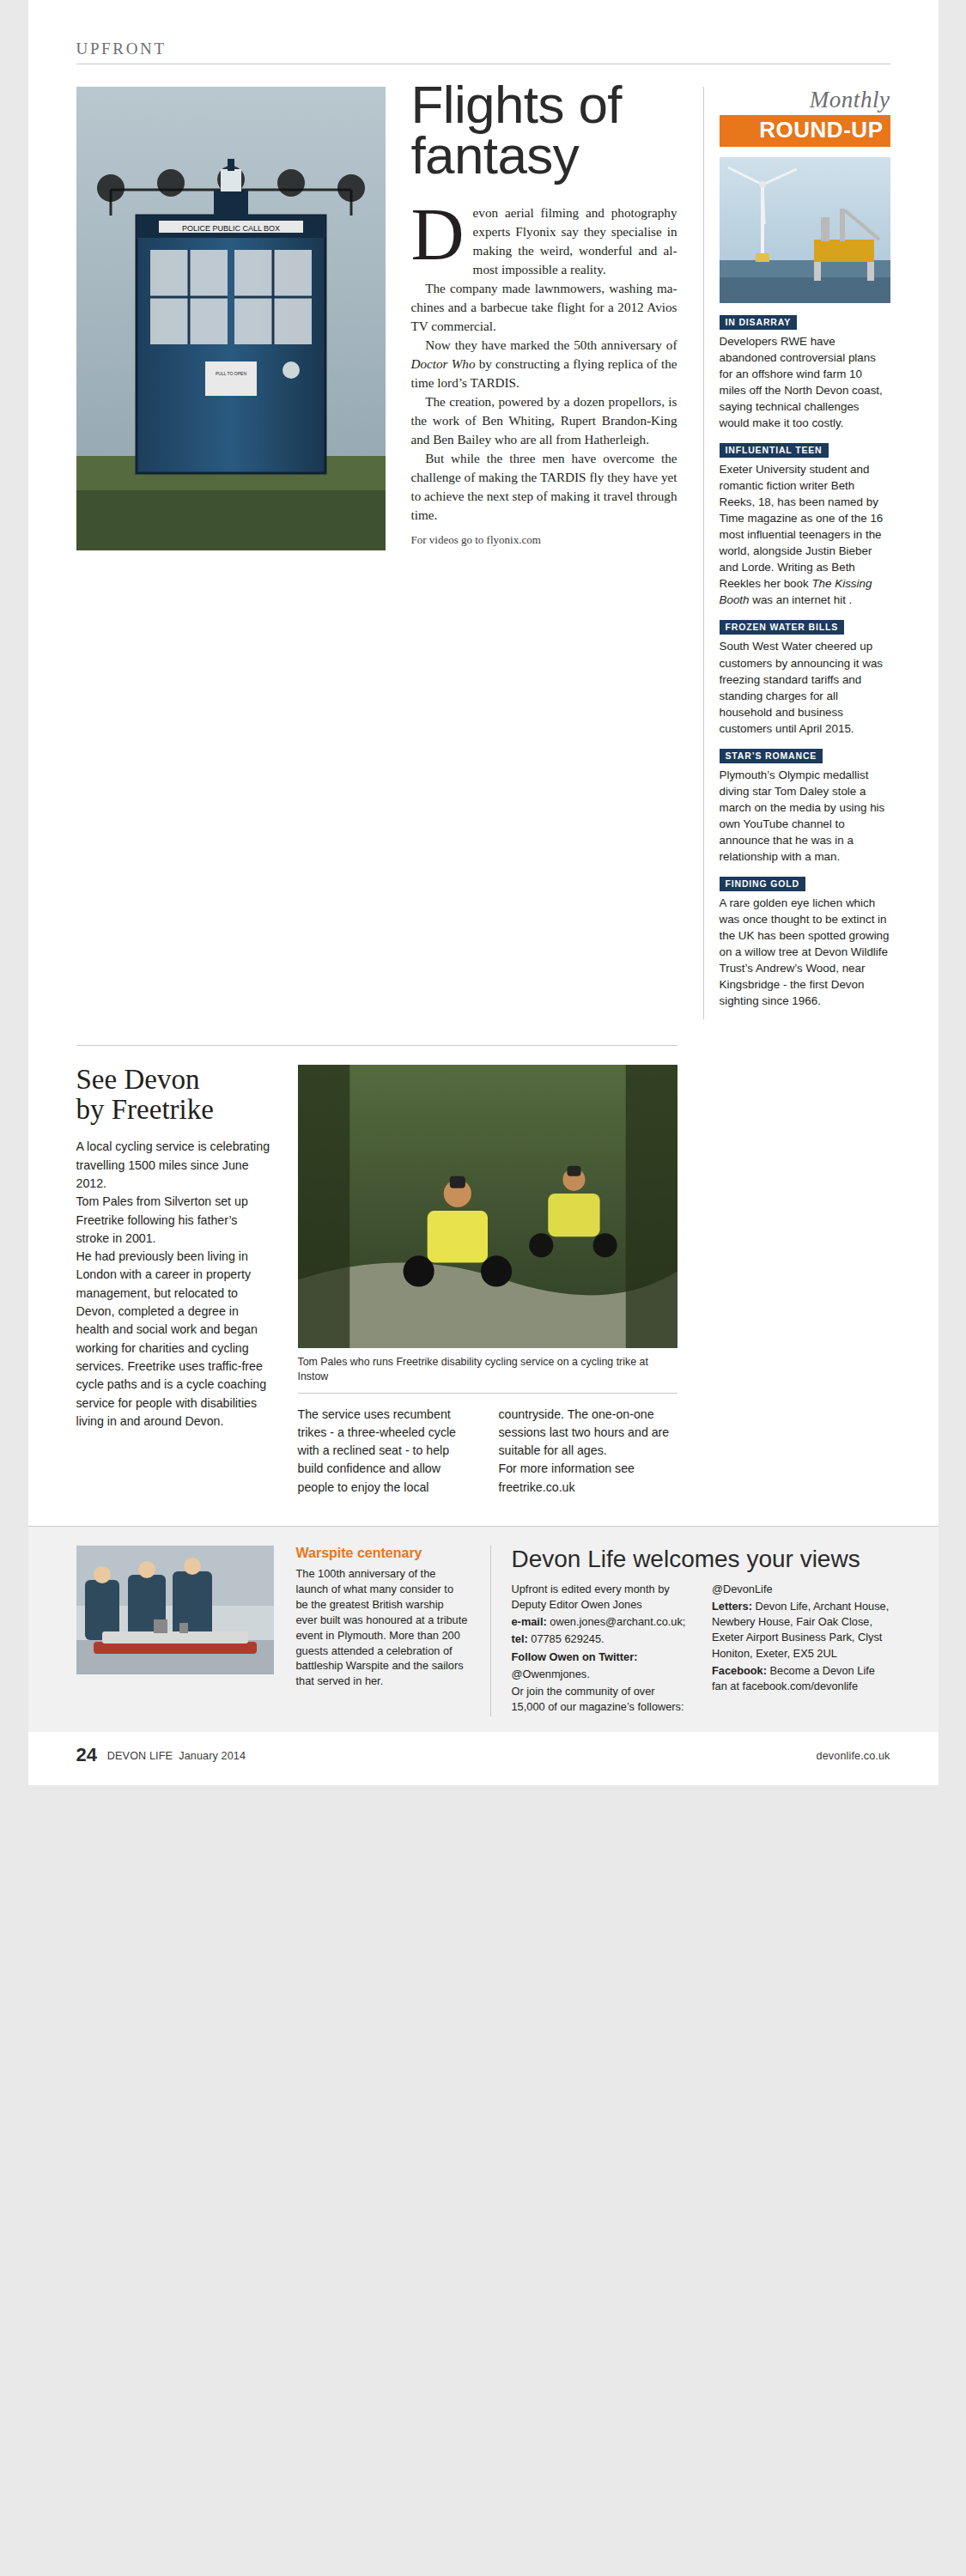Upfront
Flights of
fantasy
Devon aerial filming and photography experts Flyonix say they specialise in making the weird, wonderful and almost impossible a reality.
The company made lawnmowers, washing machines and a barbecue take flight for a 2012 Avios TV commercial.
Now they have marked the 50th anniversary of Doctor Who by constructing a flying replica of the time lord’s TARDIS.
The creation, powered by a dozen propellors, is the work of Ben Whiting, Rupert Brandon-King and Ben Bailey who are all from Hatherleigh.
But while the three men have overcome the challenge of making the TARDIS fly they have yet to achieve the next step of making it travel through time.
For videos go to flyonix.com
Monthly
Round-up
In disarray
Developers RWE have abandoned controversial plans for an offshore wind farm 10 miles off the North Devon coast, saying technical challenges would make it too costly.
Influential teen
Exeter University student and romantic fiction writer Beth Reeks, 18, has been named by Time magazine as one of the 16 most influential teenagers in the world, alongside Justin Bieber and Lorde. Writing as Beth Reekles her book The Kissing Booth was an internet hit .
Frozen water bills
South West Water cheered up customers by announcing it was freezing standard tariffs and standing charges for all household and business customers until April 2015.
Star’s romance
Plymouth’s Olympic medallist diving star Tom Daley stole a march on the media by using his own YouTube channel to announce that he was in a relationship with a man.
Finding gold
A rare golden eye lichen which was once thought to be extinct in the UK has been spotted growing on a willow tree at Devon Wildlife Trust’s Andrew’s Wood, near Kingsbridge - the first Devon sighting since 1966.
See Devon
by Freetrike
A local cycling service is celebrating travelling 1500 miles since June 2012.
Tom Pales from Silverton set up Freetrike following his father’s stroke in 2001.
He had previously been living in London with a career in property management, but relocated to Devon, completed a degree in health and social work and began working for charities and cycling services. Freetrike uses traffic-free cycle paths and is a cycle coaching service for people with disabilities living in and around Devon.
Tom Pales who runs Freetrike disability cycling service on a cycling trike at Instow
The service uses recumbent trikes - a three-wheeled cycle with a reclined seat - to help build confidence and allow people to enjoy the local countryside. The one-on-one sessions last two hours and are suitable for all ages.
For more information see freetrike.co.uk
Warspite centenary
The 100th anniversary of the launch of what many consider to be the greatest British warship ever built was honoured at a tribute event in Plymouth. More than 200 guests attended a celebration of battleship Warspite and the sailors that served in her.
Devon Life welcomes your views
Upfront is edited every month by Deputy Editor Owen Jones
e-mail: owen.jones@archant.co.uk;
tel: 07785 629245.
Follow Owen on Twitter:
@Owenmjones.
Or join the community of over 15,000 of our magazine’s followers:
@DevonLife
Letters: Devon Life, Archant House, Newbery House, Fair Oak Close, Exeter Airport Business Park, Clyst Honiton, Exeter, EX5 2UL
Facebook: Become a Devon Life fan at facebook.com/devonlife
24 DEVON LIFE January 2014
devonlife.co.uk